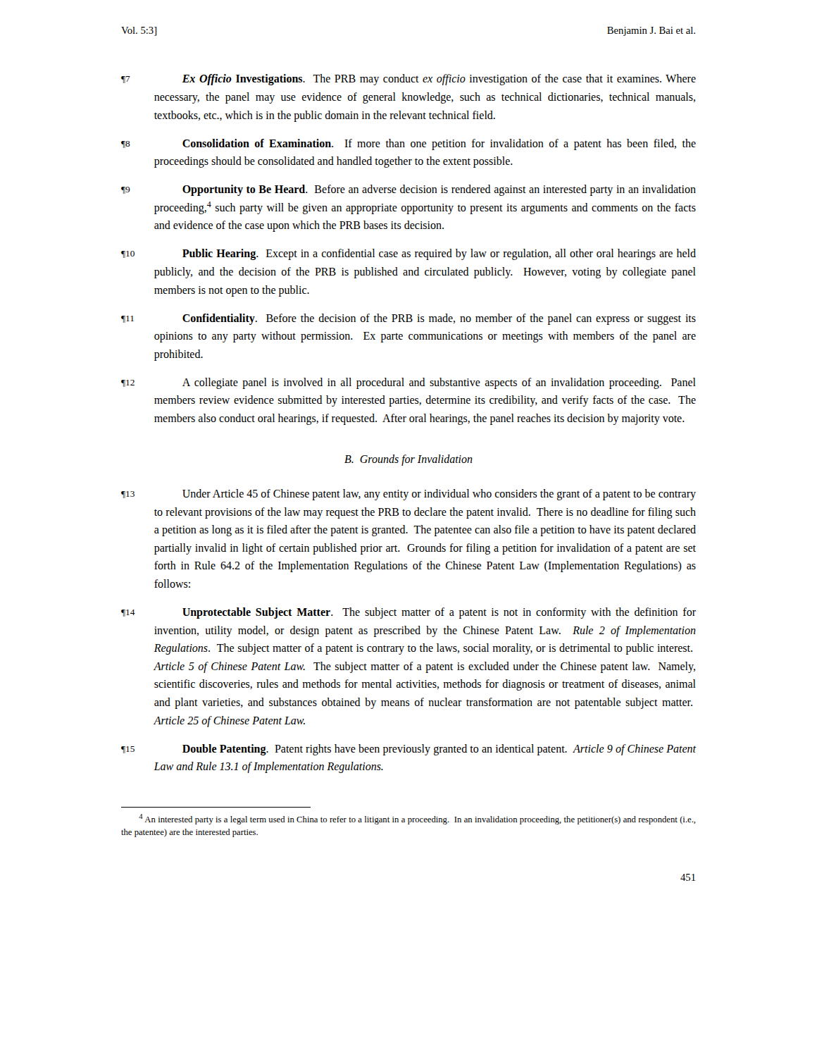Vol. 5:3] Benjamin J. Bai et al.
¶7
Ex Officio Investigations. The PRB may conduct ex officio investigation of the case that it examines. Where necessary, the panel may use evidence of general knowledge, such as technical dictionaries, technical manuals, textbooks, etc., which is in the public domain in the relevant technical field.
¶8
Consolidation of Examination. If more than one petition for invalidation of a patent has been filed, the proceedings should be consolidated and handled together to the extent possible.
¶9
Opportunity to Be Heard. Before an adverse decision is rendered against an interested party in an invalidation proceeding,4 such party will be given an appropriate opportunity to present its arguments and comments on the facts and evidence of the case upon which the PRB bases its decision.
¶10
Public Hearing. Except in a confidential case as required by law or regulation, all other oral hearings are held publicly, and the decision of the PRB is published and circulated publicly. However, voting by collegiate panel members is not open to the public.
¶11
Confidentiality. Before the decision of the PRB is made, no member of the panel can express or suggest its opinions to any party without permission. Ex parte communications or meetings with members of the panel are prohibited.
¶12
A collegiate panel is involved in all procedural and substantive aspects of an invalidation proceeding. Panel members review evidence submitted by interested parties, determine its credibility, and verify facts of the case. The members also conduct oral hearings, if requested. After oral hearings, the panel reaches its decision by majority vote.
B. Grounds for Invalidation
¶13
Under Article 45 of Chinese patent law, any entity or individual who considers the grant of a patent to be contrary to relevant provisions of the law may request the PRB to declare the patent invalid. There is no deadline for filing such a petition as long as it is filed after the patent is granted. The patentee can also file a petition to have its patent declared partially invalid in light of certain published prior art. Grounds for filing a petition for invalidation of a patent are set forth in Rule 64.2 of the Implementation Regulations of the Chinese Patent Law (Implementation Regulations) as follows:
¶14
Unprotectable Subject Matter. The subject matter of a patent is not in conformity with the definition for invention, utility model, or design patent as prescribed by the Chinese Patent Law. Rule 2 of Implementation Regulations. The subject matter of a patent is contrary to the laws, social morality, or is detrimental to public interest. Article 5 of Chinese Patent Law. The subject matter of a patent is excluded under the Chinese patent law. Namely, scientific discoveries, rules and methods for mental activities, methods for diagnosis or treatment of diseases, animal and plant varieties, and substances obtained by means of nuclear transformation are not patentable subject matter. Article 25 of Chinese Patent Law.
¶15
Double Patenting. Patent rights have been previously granted to an identical patent. Article 9 of Chinese Patent Law and Rule 13.1 of Implementation Regulations.
4 An interested party is a legal term used in China to refer to a litigant in a proceeding. In an invalidation proceeding, the petitioner(s) and respondent (i.e., the patentee) are the interested parties.
451